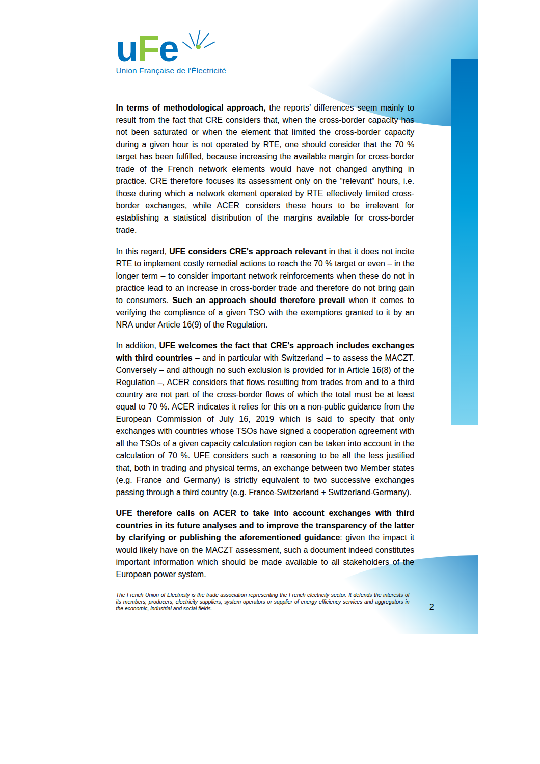uFe
Union Française de l'Électricité
In terms of methodological approach, the reports’ differences seem mainly to result from the fact that CRE considers that, when the cross-border capacity has not been saturated or when the element that limited the cross-border capacity during a given hour is not operated by RTE, one should consider that the 70 % target has been fulfilled, because increasing the available margin for cross-border trade of the French network elements would have not changed anything in practice. CRE therefore focuses its assessment only on the “relevant” hours, i.e. those during which a network element operated by RTE effectively limited cross-border exchanges, while ACER considers these hours to be irrelevant for establishing a statistical distribution of the margins available for cross-border trade.
In this regard, UFE considers CRE's approach relevant in that it does not incite RTE to implement costly remedial actions to reach the 70 % target or even – in the longer term – to consider important network reinforcements when these do not in practice lead to an increase in cross-border trade and therefore do not bring gain to consumers. Such an approach should therefore prevail when it comes to verifying the compliance of a given TSO with the exemptions granted to it by an NRA under Article 16(9) of the Regulation.
In addition, UFE welcomes the fact that CRE's approach includes exchanges with third countries – and in particular with Switzerland – to assess the MACZT. Conversely – and although no such exclusion is provided for in Article 16(8) of the Regulation –, ACER considers that flows resulting from trades from and to a third country are not part of the cross-border flows of which the total must be at least equal to 70 %. ACER indicates it relies for this on a non-public guidance from the European Commission of July 16, 2019 which is said to specify that only exchanges with countries whose TSOs have signed a cooperation agreement with all the TSOs of a given capacity calculation region can be taken into account in the calculation of 70 %. UFE considers such a reasoning to be all the less justified that, both in trading and physical terms, an exchange between two Member states (e.g. France and Germany) is strictly equivalent to two successive exchanges passing through a third country (e.g. France-Switzerland + Switzerland-Germany).
UFE therefore calls on ACER to take into account exchanges with third countries in its future analyses and to improve the transparency of the latter by clarifying or publishing the aforementioned guidance: given the impact it would likely have on the MACZT assessment, such a document indeed constitutes important information which should be made available to all stakeholders of the European power system.
The French Union of Electricity is the trade association representing the French electricity sector. It defends the interests of its members, producers, electricity suppliers, system operators or supplier of energy efficiency services and aggregators in the economic, industrial and social fields.
2